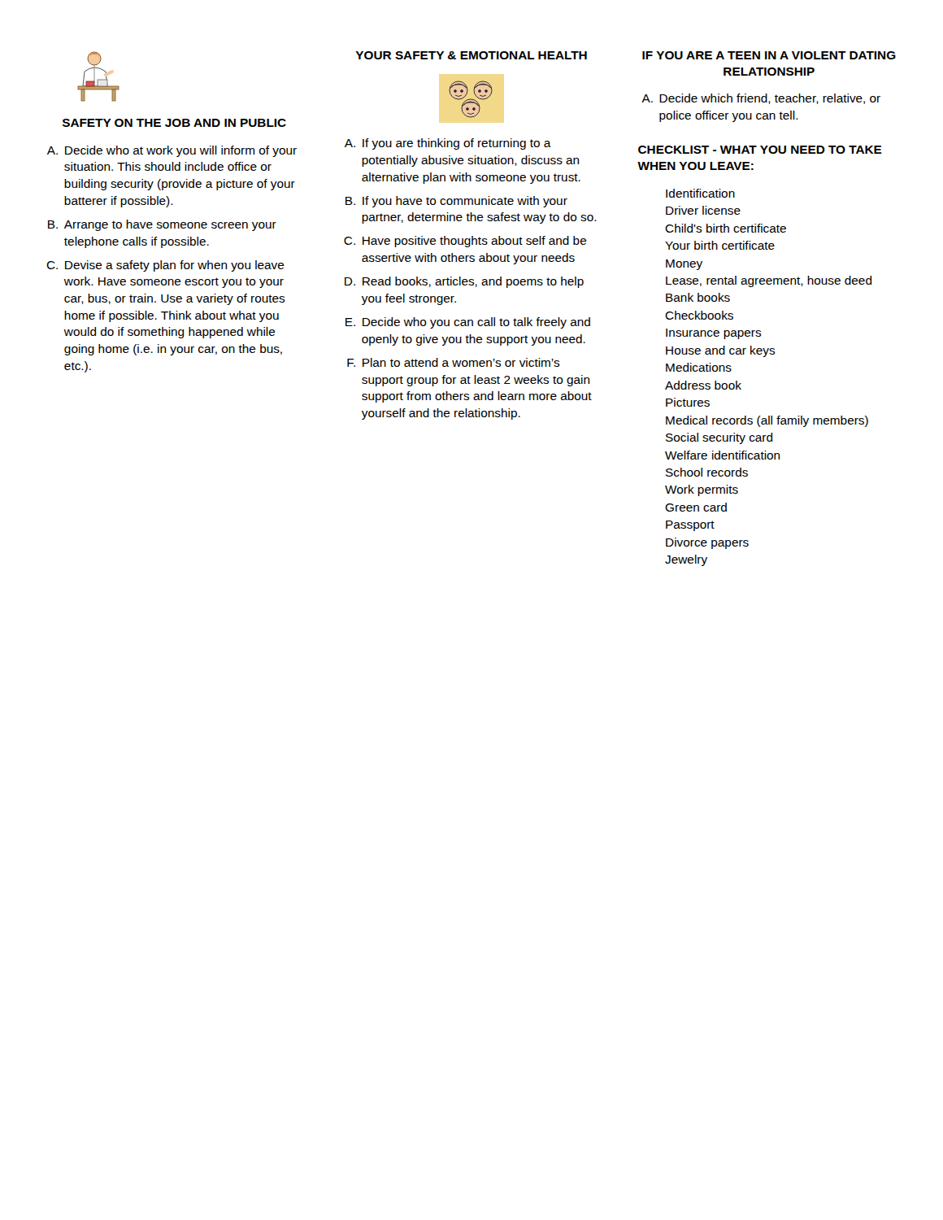SAFETY ON THE JOB AND IN PUBLIC
Decide who at work you will inform of your situation. This should include office or building security (provide a picture of your batterer if possible).
Arrange to have someone screen your telephone calls if possible.
Devise a safety plan for when you leave work. Have someone escort you to your car, bus, or train. Use a variety of routes home if possible. Think about what you would do if something happened while going home (i.e. in your car, on the bus, etc.).
YOUR SAFETY & EMOTIONAL HEALTH
If you are thinking of returning to a potentially abusive situation, discuss an alternative plan with someone you trust.
If you have to communicate with your partner, determine the safest way to do so.
Have positive thoughts about self and be assertive with others about your needs
Read books, articles, and poems to help you feel stronger.
Decide who you can call to talk freely and openly to give you the support you need.
Plan to attend a women’s or victim’s support group for at least 2 weeks to gain support from others and learn more about yourself and the relationship.
IF YOU ARE A TEEN IN A VIOLENT DATING RELATIONSHIP
Decide which friend, teacher, relative, or police officer you can tell.
CHECKLIST - WHAT YOU NEED TO TAKE WHEN YOU LEAVE:
Identification
Driver license
Child's birth certificate
Your birth certificate
Money
Lease, rental agreement, house deed
Bank books
Checkbooks
Insurance papers
House and car keys
Medications
Address book
Pictures
Medical records (all family members)
Social security card
Welfare identification
School records
Work permits
Green card
Passport
Divorce papers
Jewelry